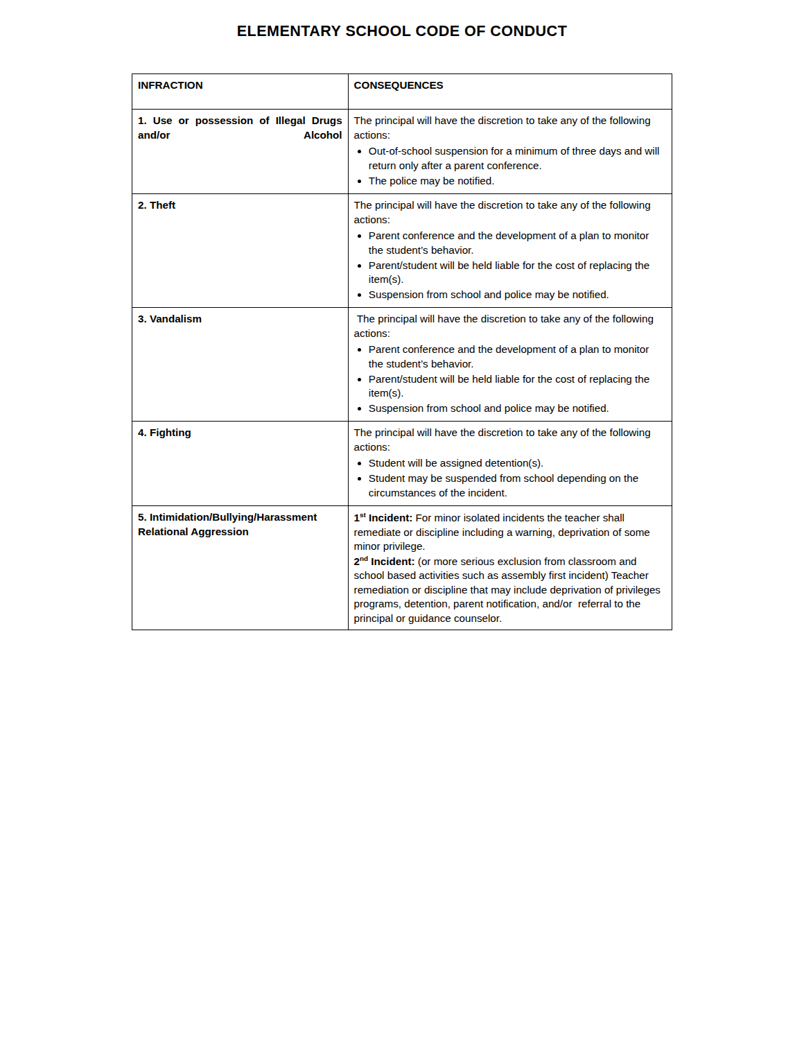ELEMENTARY SCHOOL CODE OF CONDUCT
| INFRACTION | CONSEQUENCES |
| --- | --- |
| 1. Use or possession of Illegal Drugs and/or Alcohol | The principal will have the discretion to take any of the following actions: Out-of-school suspension for a minimum of three days and will return only after a parent conference. The police may be notified. |
| 2. Theft | The principal will have the discretion to take any of the following actions: Parent conference and the development of a plan to monitor the student’s behavior. Parent/student will be held liable for the cost of replacing the item(s). Suspension from school and police may be notified. |
| 3. Vandalism | The principal will have the discretion to take any of the following actions: Parent conference and the development of a plan to monitor the student’s behavior. Parent/student will be held liable for the cost of replacing the item(s). Suspension from school and police may be notified. |
| 4. Fighting | The principal will have the discretion to take any of the following actions: Student will be assigned detention(s). Student may be suspended from school depending on the circumstances of the incident. |
| 5. Intimidation/Bullying/Harassment Relational Aggression | 1 st Incident: For minor isolated incidents the teacher shall remediate or discipline including a warning, deprivation of some minor privilege. 2 nd Incident: (or more serious exclusion from classroom and school based activities such as assembly first incident) Teacher remediation or discipline that may include deprivation of privileges programs, detention, parent notification, and/or referral to the principal or guidance counselor. |